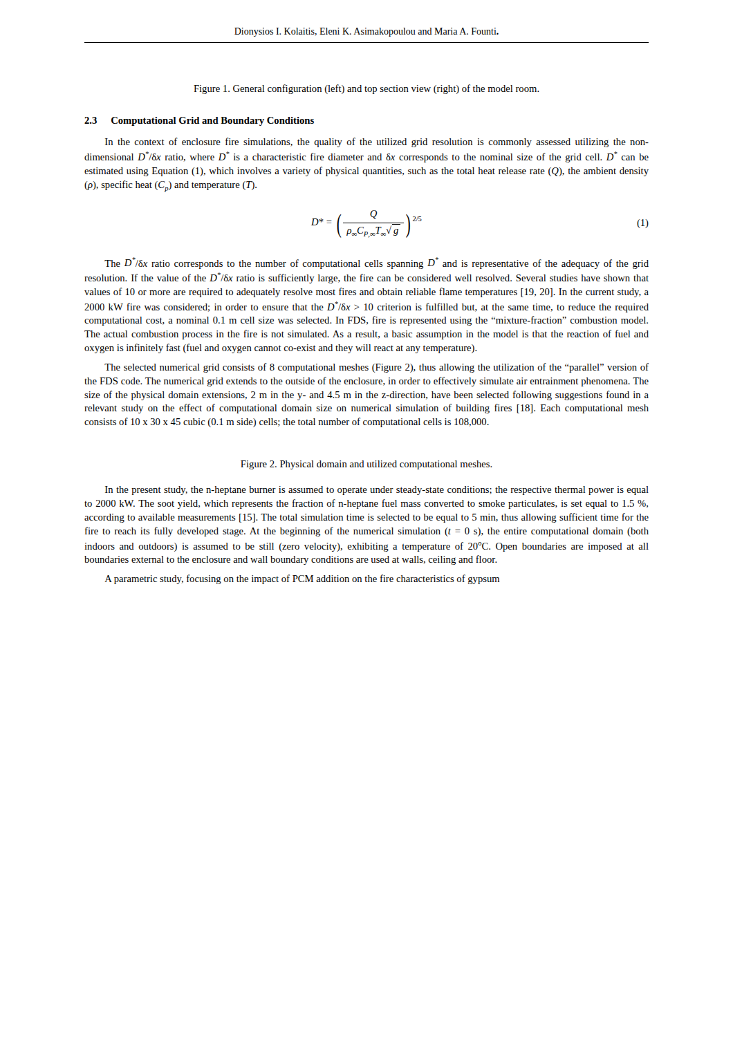Dionysios I. Kolaitis, Eleni K. Asimakopoulou and Maria A. Founti.
Figure 1. General configuration (left) and top section view (right) of the model room.
2.3 Computational Grid and Boundary Conditions
In the context of enclosure fire simulations, the quality of the utilized grid resolution is commonly assessed utilizing the non-dimensional D*/δx ratio, where D* is a characteristic fire diameter and δx corresponds to the nominal size of the grid cell. D* can be estimated using Equation (1), which involves a variety of physical quantities, such as the total heat release rate (Q), the ambient density (ρ), specific heat (Cp) and temperature (T).
D* = ( Q ρ∞CP,∞T∞√g ) 2/5
(1)
The D*/δx ratio corresponds to the number of computational cells spanning D* and is representative of the adequacy of the grid resolution. If the value of the D*/δx ratio is sufficiently large, the fire can be considered well resolved. Several studies have shown that values of 10 or more are required to adequately resolve most fires and obtain reliable flame temperatures [19, 20]. In the current study, a 2000 kW fire was considered; in order to ensure that the D*/δx > 10 criterion is fulfilled but, at the same time, to reduce the required computational cost, a nominal 0.1 m cell size was selected. In FDS, fire is represented using the “mixture-fraction” combustion model. The actual combustion process in the fire is not simulated. As a result, a basic assumption in the model is that the reaction of fuel and oxygen is infinitely fast (fuel and oxygen cannot co-exist and they will react at any temperature).
The selected numerical grid consists of 8 computational meshes (Figure 2), thus allowing the utilization of the “parallel” version of the FDS code. The numerical grid extends to the outside of the enclosure, in order to effectively simulate air entrainment phenomena. The size of the physical domain extensions, 2 m in the y- and 4.5 m in the z-direction, have been selected following suggestions found in a relevant study on the effect of computational domain size on numerical simulation of building fires [18]. Each computational mesh consists of 10 x 30 x 45 cubic (0.1 m side) cells; the total number of computational cells is 108,000.
Figure 2. Physical domain and utilized computational meshes.
In the present study, the n-heptane burner is assumed to operate under steady-state conditions; the respective thermal power is equal to 2000 kW. The soot yield, which represents the fraction of n-heptane fuel mass converted to smoke particulates, is set equal to 1.5 %, according to available measurements [15]. The total simulation time is selected to be equal to 5 min, thus allowing sufficient time for the fire to reach its fully developed stage. At the beginning of the numerical simulation (t = 0 s), the entire computational domain (both indoors and outdoors) is assumed to be still (zero velocity), exhibiting a temperature of 20oC. Open boundaries are imposed at all boundaries external to the enclosure and wall boundary conditions are used at walls, ceiling and floor.
A parametric study, focusing on the impact of PCM addition on the fire characteristics of gypsum